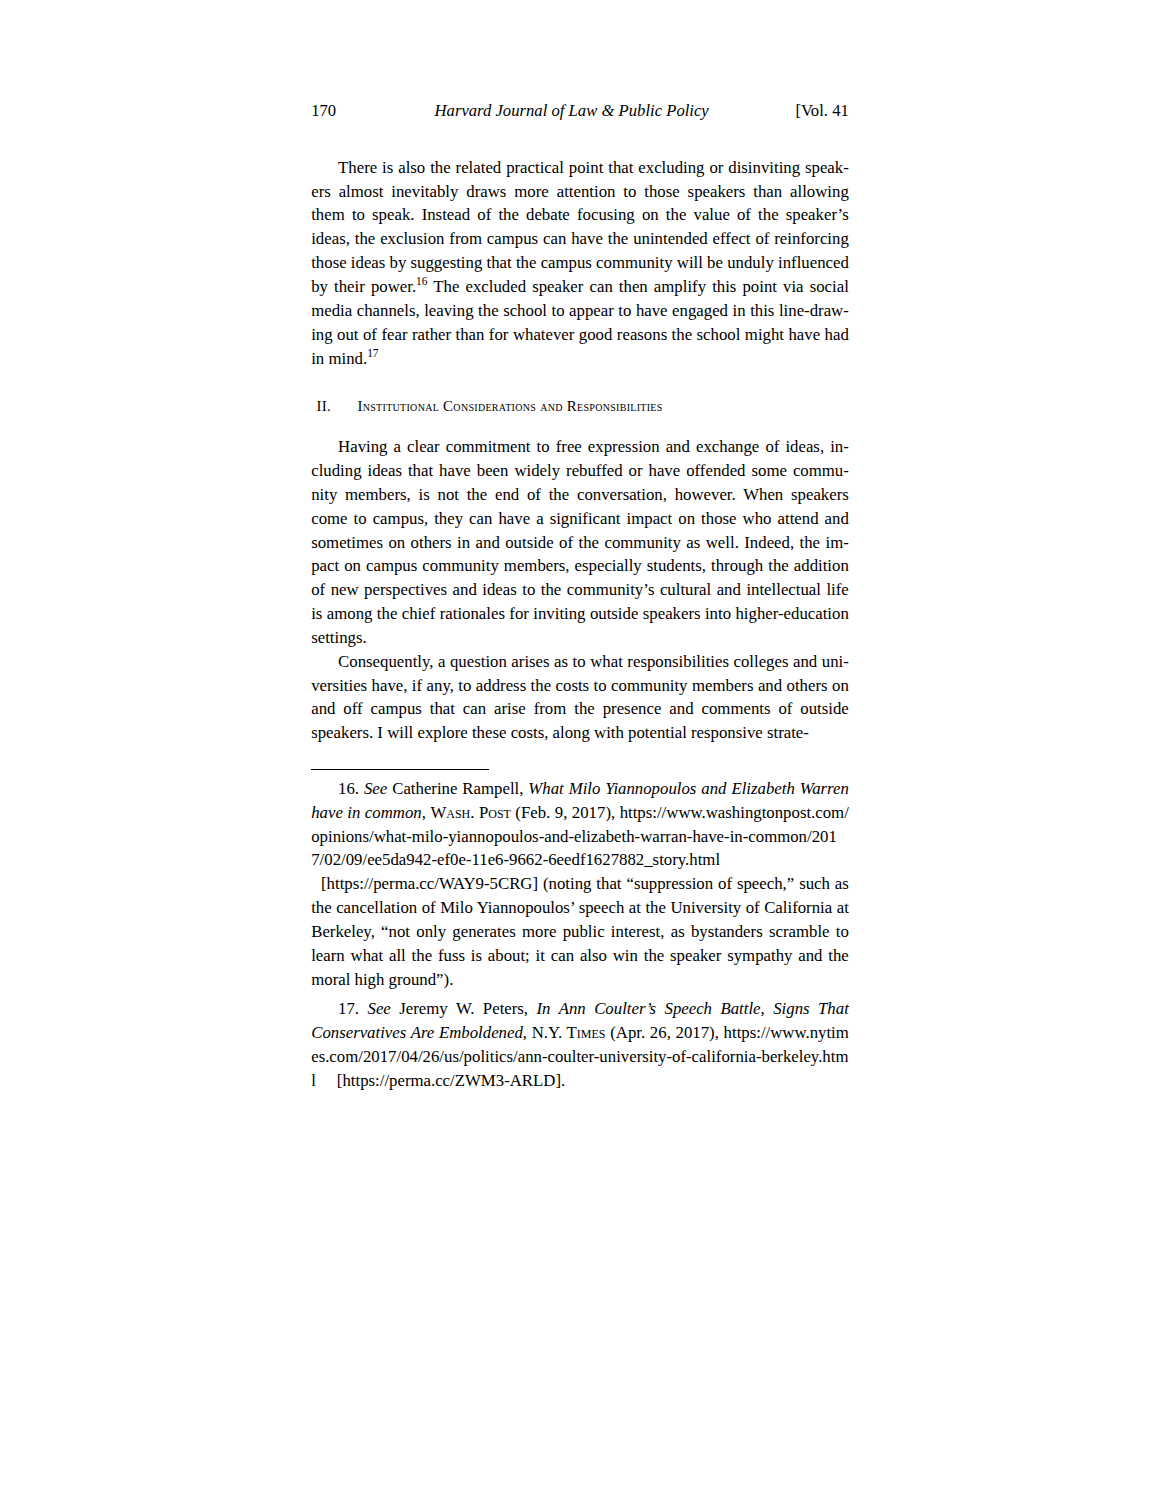170 Harvard Journal of Law & Public Policy [Vol. 41
There is also the related practical point that excluding or dis­inviting speakers almost inevitably draws more attention to those speakers than allowing them to speak. Instead of the de­bate focusing on the value of the speaker’s ideas, the exclusion from campus can have the unintended effect of reinforcing those ideas by suggesting that the campus community will be unduly influenced by their power.16 The excluded speaker can then amplify this point via social media channels, leaving the school to appear to have engaged in this line-drawing out of fear rather than for whatever good reasons the school might have had in mind.17
II. Institutional Considerations and Responsibilities
Having a clear commitment to free expression and exchange of ideas, including ideas that have been widely rebuffed or have offended some community members, is not the end of the conversation, however. When speakers come to campus, they can have a significant impact on those who attend and some­times on others in and outside of the community as well. In­deed, the impact on campus community members, especially students, through the addition of new perspectives and ideas to the community’s cultural and intellectual life is among the chief rationales for inviting outside speakers into higher-education settings.
Consequently, a question arises as to what responsibilities colleges and universities have, if any, to address the costs to community members and others on and off campus that can arise from the presence and comments of outside speakers. I will explore these costs, along with potential responsive strate-
16. See Catherine Rampell, What Milo Yiannopoulos and Elizabeth Warren have in common, Wash. Post (Feb. 9, 2017), https://www.washingtonpost.com/opinions/what-milo-yiannopoulos-and-elizabeth-warran-have-in-common/2017/02/09/ee5da942-ef0e-11e6-9662-6eedf1627882_story.html [https://perma.cc/WAY9-5CRG] (noting that “suppression of speech,” such as the cancellation of Milo Yiannopou­los’ speech at the University of California at Berkeley, “not only generates more public interest, as bystanders scramble to learn what all the fuss is about; it can also win the speaker sympathy and the moral high ground”).
17. See Jeremy W. Peters, In Ann Coulter’s Speech Battle, Signs That Conservatives Are Emboldened, N.Y. Times (Apr. 26, 2017), https://www.nytimes.com/2017/04/26/us/politics/ann-coulter-university-of-california-berkeley.html [https://perma.cc/ZWM3-ARLD].